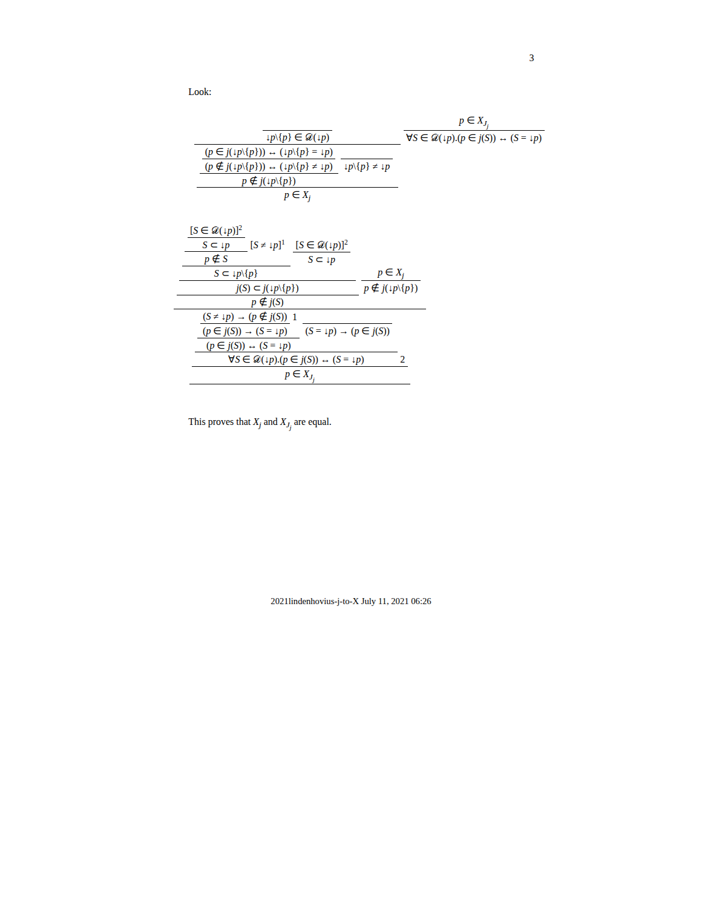3
Look:
↓p\{p} ∈ 𝒟(↓p) p ∈ XJj ∀S ∈ 𝒟(↓p).(p ∈ j(S)) ↔ (S = ↓p) (p ∈ j(↓p\{p})) ↔ (↓p\{p} = ↓p) (p ∉ j(↓p\{p})) ↔ (↓p\{p} ≠ ↓p) ↓p\{p} ≠ ↓p p ∉ j(↓p\{p}) p ∈ Xj
[S ∈ 𝒟(↓p)]2 S ⊂ ↓p [S ≠ ↓p]1 p ∉ S [S ∈ 𝒟(↓p)]2 S ⊂ ↓p S ⊂ ↓p\{p} j(S) ⊂ j(↓p\{p}) p ∈ Xj p ∉ j(↓p\{p}) p ∉ j(S) (S ≠ ↓p) → (p ∉ j(S)) 1 (p ∈ j(S)) → (S = ↓p) (S = ↓p) → (p ∈ j(S)) (p ∈ j(S)) ↔ (S = ↓p) ∀S ∈ 𝒟(↓p).(p ∈ j(S)) ↔ (S = ↓p) 2 p ∈ XJj
This proves that Xj and XJj are equal.
2021lindenhovius-j-to-X July 11, 2021 06:26